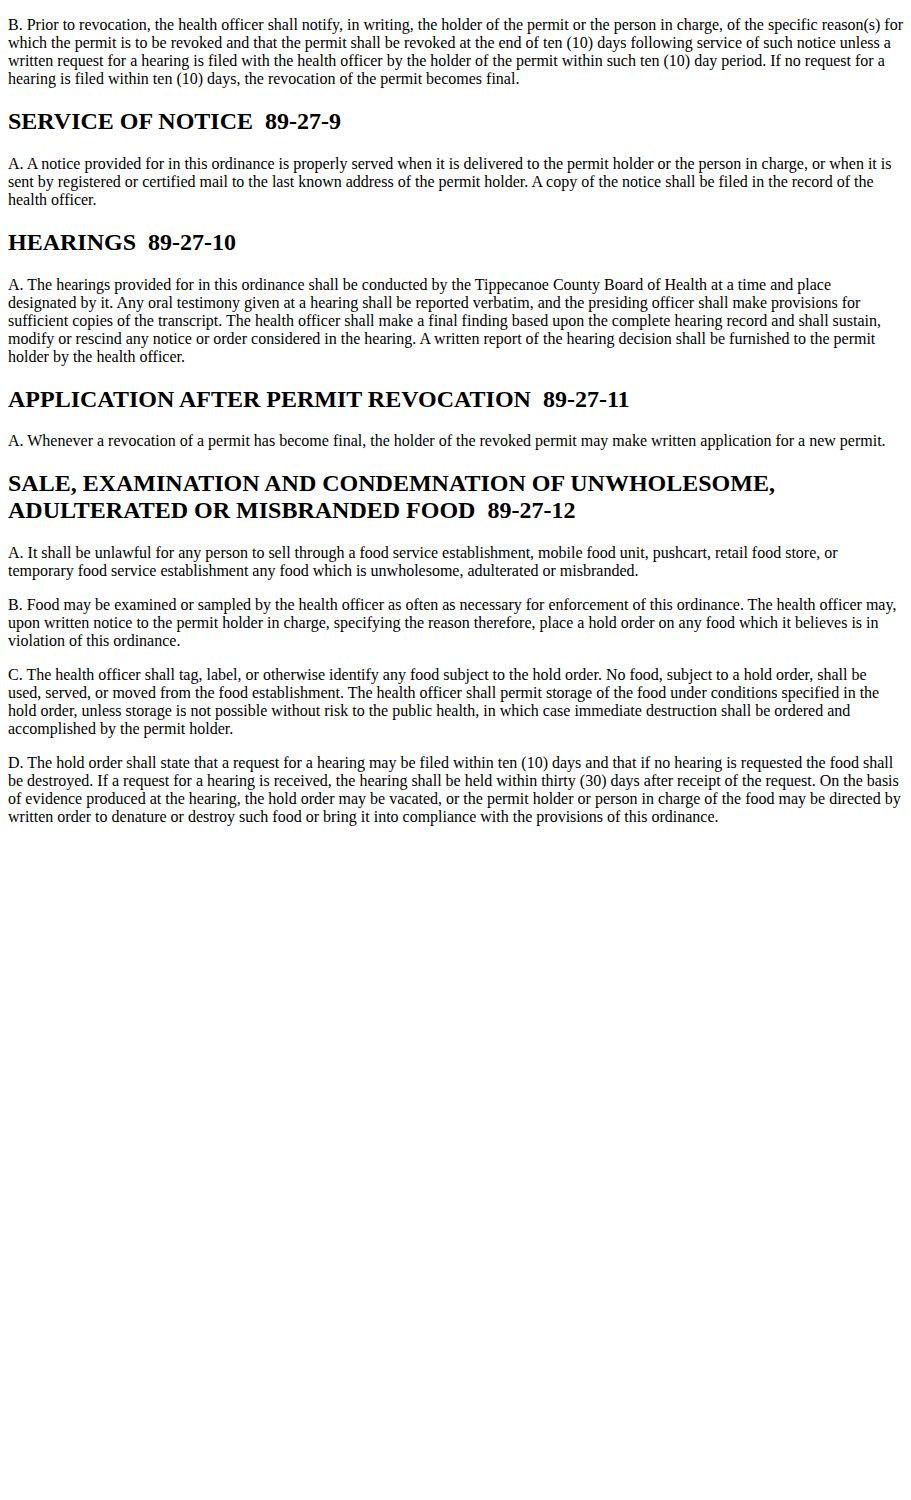B. Prior to revocation, the health officer shall notify, in writing, the holder of the permit or the person in charge, of the specific reason(s) for which the permit is to be revoked and that the permit shall be revoked at the end of ten (10) days following service of such notice unless a written request for a hearing is filed with the health officer by the holder of the permit within such ten (10) day period. If no request for a hearing is filed within ten (10) days, the revocation of the permit becomes final.
SERVICE OF NOTICE 89-27-9
A. A notice provided for in this ordinance is properly served when it is delivered to the permit holder or the person in charge, or when it is sent by registered or certified mail to the last known address of the permit holder. A copy of the notice shall be filed in the record of the health officer.
HEARINGS 89-27-10
A. The hearings provided for in this ordinance shall be conducted by the Tippecanoe County Board of Health at a time and place designated by it. Any oral testimony given at a hearing shall be reported verbatim, and the presiding officer shall make provisions for sufficient copies of the transcript. The health officer shall make a final finding based upon the complete hearing record and shall sustain, modify or rescind any notice or order considered in the hearing. A written report of the hearing decision shall be furnished to the permit holder by the health officer.
APPLICATION AFTER PERMIT REVOCATION 89-27-11
A. Whenever a revocation of a permit has become final, the holder of the revoked permit may make written application for a new permit.
SALE, EXAMINATION AND CONDEMNATION OF UNWHOLESOME, ADULTERATED OR MISBRANDED FOOD 89-27-12
A. It shall be unlawful for any person to sell through a food service establishment, mobile food unit, pushcart, retail food store, or temporary food service establishment any food which is unwholesome, adulterated or misbranded.
B. Food may be examined or sampled by the health officer as often as necessary for enforcement of this ordinance. The health officer may, upon written notice to the permit holder in charge, specifying the reason therefore, place a hold order on any food which it believes is in violation of this ordinance.
C. The health officer shall tag, label, or otherwise identify any food subject to the hold order. No food, subject to a hold order, shall be used, served, or moved from the food establishment. The health officer shall permit storage of the food under conditions specified in the hold order, unless storage is not possible without risk to the public health, in which case immediate destruction shall be ordered and accomplished by the permit holder.
D. The hold order shall state that a request for a hearing may be filed within ten (10) days and that if no hearing is requested the food shall be destroyed. If a request for a hearing is received, the hearing shall be held within thirty (30) days after receipt of the request. On the basis of evidence produced at the hearing, the hold order may be vacated, or the permit holder or person in charge of the food may be directed by written order to denature or destroy such food or bring it into compliance with the provisions of this ordinance.